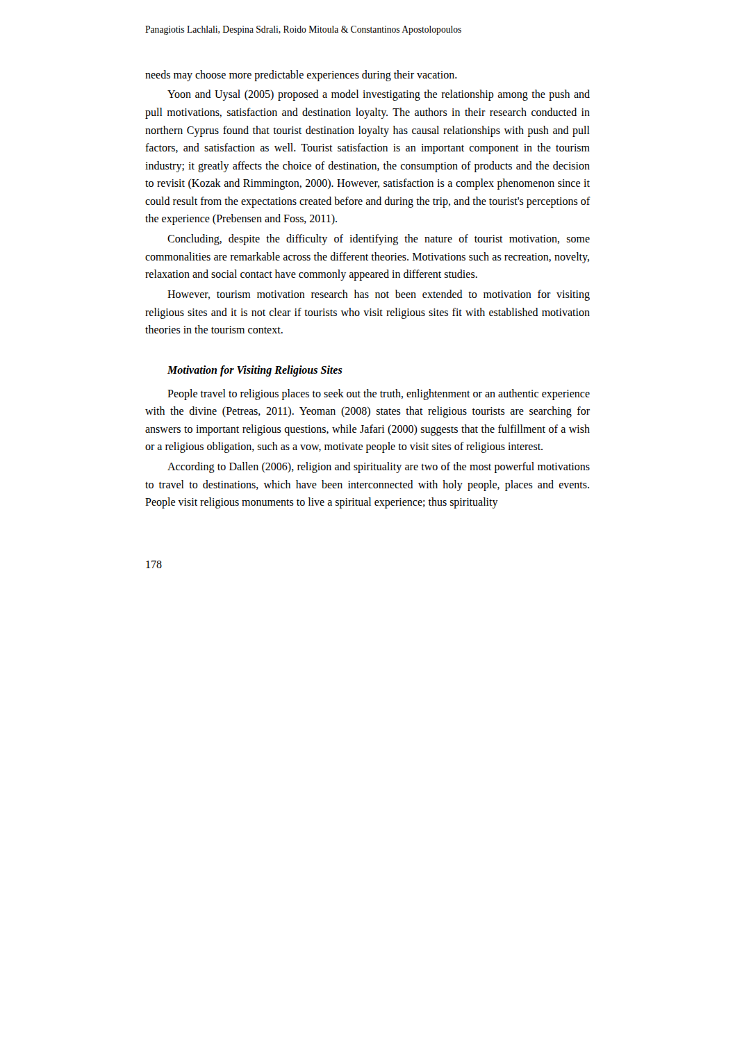Panagiotis Lachlali, Despina Sdrali, Roido Mitoula & Constantinos Apostolopoulos
needs may choose more predictable experiences during their vacation.
Yoon and Uysal (2005) proposed a model investigating the relationship among the push and pull motivations, satisfaction and destination loyalty. The authors in their research conducted in northern Cyprus found that tourist destination loyalty has causal relationships with push and pull factors, and satisfaction as well. Tourist satisfaction is an important component in the tourism industry; it greatly affects the choice of destination, the consumption of products and the decision to revisit (Kozak and Rimmington, 2000). However, satisfaction is a complex phenomenon since it could result from the expectations created before and during the trip, and the tourist's perceptions of the experience (Prebensen and Foss, 2011).
Concluding, despite the difficulty of identifying the nature of tourist motivation, some commonalities are remarkable across the different theories. Motivations such as recreation, novelty, relaxation and social contact have commonly appeared in different studies.
However, tourism motivation research has not been extended to motivation for visiting religious sites and it is not clear if tourists who visit religious sites fit with established motivation theories in the tourism context.
Motivation for Visiting Religious Sites
People travel to religious places to seek out the truth, enlightenment or an authentic experience with the divine (Petreas, 2011). Yeoman (2008) states that religious tourists are searching for answers to important religious questions, while Jafari (2000) suggests that the fulfillment of a wish or a religious obligation, such as a vow, motivate people to visit sites of religious interest.
According to Dallen (2006), religion and spirituality are two of the most powerful motivations to travel to destinations, which have been interconnected with holy people, places and events. People visit religious monuments to live a spiritual experience; thus spirituality
178